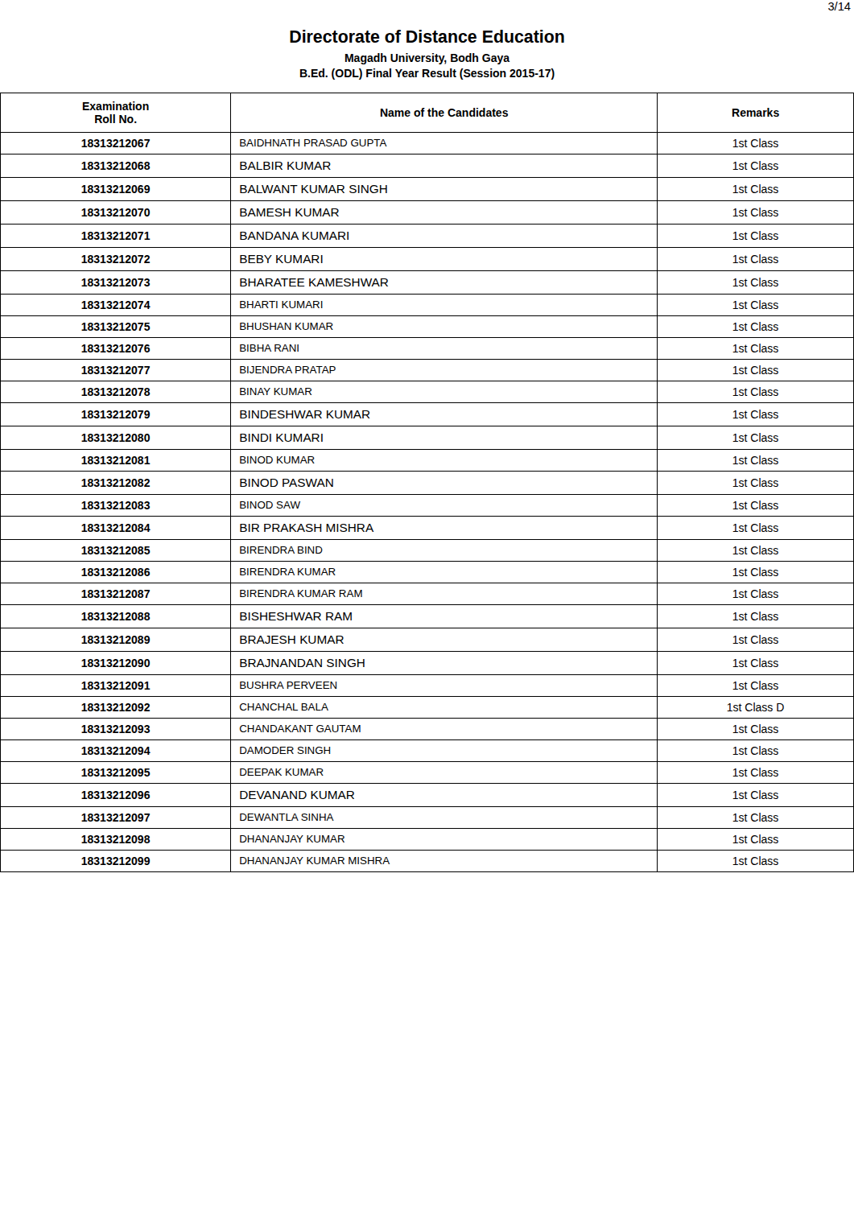3/14
Directorate of Distance Education
Magadh University, Bodh Gaya
B.Ed. (ODL) Final Year Result (Session 2015-17)
| Examination Roll No. | Name of the Candidates | Remarks |
| --- | --- | --- |
| 18313212067 | BAIDHNATH PRASAD GUPTA | 1st Class |
| 18313212068 | BALBIR KUMAR | 1st Class |
| 18313212069 | BALWANT KUMAR SINGH | 1st Class |
| 18313212070 | BAMESH KUMAR | 1st Class |
| 18313212071 | BANDANA KUMARI | 1st Class |
| 18313212072 | BEBY KUMARI | 1st Class |
| 18313212073 | BHARATEE KAMESHWAR | 1st Class |
| 18313212074 | BHARTI KUMARI | 1st Class |
| 18313212075 | BHUSHAN KUMAR | 1st Class |
| 18313212076 | BIBHA RANI | 1st Class |
| 18313212077 | BIJENDRA PRATAP | 1st Class |
| 18313212078 | BINAY KUMAR | 1st Class |
| 18313212079 | BINDESHWAR KUMAR | 1st Class |
| 18313212080 | BINDI KUMARI | 1st Class |
| 18313212081 | BINOD KUMAR | 1st Class |
| 18313212082 | BINOD PASWAN | 1st Class |
| 18313212083 | BINOD SAW | 1st Class |
| 18313212084 | BIR PRAKASH MISHRA | 1st Class |
| 18313212085 | BIRENDRA BIND | 1st Class |
| 18313212086 | BIRENDRA KUMAR | 1st Class |
| 18313212087 | BIRENDRA KUMAR RAM | 1st Class |
| 18313212088 | BISHESHWAR RAM | 1st Class |
| 18313212089 | BRAJESH KUMAR | 1st Class |
| 18313212090 | BRAJNANDAN SINGH | 1st Class |
| 18313212091 | BUSHRA PERVEEN | 1st Class |
| 18313212092 | CHANCHAL BALA | 1st Class D |
| 18313212093 | CHANDAKANT GAUTAM | 1st Class |
| 18313212094 | DAMODER SINGH | 1st Class |
| 18313212095 | DEEPAK KUMAR | 1st Class |
| 18313212096 | DEVANAND KUMAR | 1st Class |
| 18313212097 | DEWANTLA SINHA | 1st Class |
| 18313212098 | DHANANJAY KUMAR | 1st Class |
| 18313212099 | DHANANJAY KUMAR MISHRA | 1st Class |